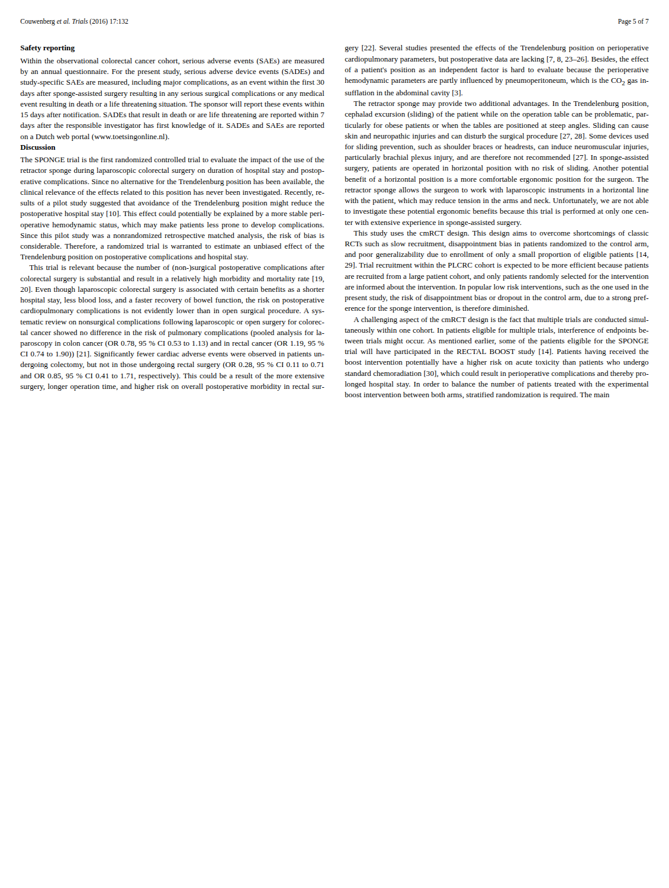Couwenberg et al. Trials (2016) 17:132 Page 5 of 7
Safety reporting
Within the observational colorectal cancer cohort, serious adverse events (SAEs) are measured by an annual questionnaire. For the present study, serious adverse device events (SADEs) and study-specific SAEs are measured, including major complications, as an event within the first 30 days after sponge-assisted surgery resulting in any serious surgical complications or any medical event resulting in death or a life threatening situation. The sponsor will report these events within 15 days after notification. SADEs that result in death or are life threatening are reported within 7 days after the responsible investigator has first knowledge of it. SADEs and SAEs are reported on a Dutch web portal (www.toetsingonline.nl).
Discussion
The SPONGE trial is the first randomized controlled trial to evaluate the impact of the use of the retractor sponge during laparoscopic colorectal surgery on duration of hospital stay and postoperative complications. Since no alternative for the Trendelenburg position has been available, the clinical relevance of the effects related to this position has never been investigated. Recently, results of a pilot study suggested that avoidance of the Trendelenburg position might reduce the postoperative hospital stay [10]. This effect could potentially be explained by a more stable perioperative hemodynamic status, which may make patients less prone to develop complications. Since this pilot study was a nonrandomized retrospective matched analysis, the risk of bias is considerable. Therefore, a randomized trial is warranted to estimate an unbiased effect of the Trendelenburg position on postoperative complications and hospital stay.
This trial is relevant because the number of (non-)surgical postoperative complications after colorectal surgery is substantial and result in a relatively high morbidity and mortality rate [19, 20]. Even though laparoscopic colorectal surgery is associated with certain benefits as a shorter hospital stay, less blood loss, and a faster recovery of bowel function, the risk on postoperative cardiopulmonary complications is not evidently lower than in open surgical procedure. A systematic review on nonsurgical complications following laparoscopic or open surgery for colorectal cancer showed no difference in the risk of pulmonary complications (pooled analysis for laparoscopy in colon cancer (OR 0.78, 95 % CI 0.53 to 1.13) and in rectal cancer (OR 1.19, 95 % CI 0.74 to 1.90)) [21]. Significantly fewer cardiac adverse events were observed in patients undergoing colectomy, but not in those undergoing rectal surgery (OR 0.28, 95 % CI 0.11 to 0.71 and OR 0.85, 95 % CI 0.41 to 1.71, respectively). This could be a result of the more extensive surgery, longer operation time, and higher risk on overall postoperative morbidity in rectal surgery [22]. Several studies presented the effects of the Trendelenburg position on perioperative cardiopulmonary parameters, but postoperative data are lacking [7, 8, 23–26]. Besides, the effect of a patient's position as an independent factor is hard to evaluate because the perioperative hemodynamic parameters are partly influenced by pneumoperitoneum, which is the CO2 gas insufflation in the abdominal cavity [3].
The retractor sponge may provide two additional advantages. In the Trendelenburg position, cephalad excursion (sliding) of the patient while on the operation table can be problematic, particularly for obese patients or when the tables are positioned at steep angles. Sliding can cause skin and neuropathic injuries and can disturb the surgical procedure [27, 28]. Some devices used for sliding prevention, such as shoulder braces or headrests, can induce neuromuscular injuries, particularly brachial plexus injury, and are therefore not recommended [27]. In sponge-assisted surgery, patients are operated in horizontal position with no risk of sliding. Another potential benefit of a horizontal position is a more comfortable ergonomic position for the surgeon. The retractor sponge allows the surgeon to work with laparoscopic instruments in a horizontal line with the patient, which may reduce tension in the arms and neck. Unfortunately, we are not able to investigate these potential ergonomic benefits because this trial is performed at only one center with extensive experience in sponge-assisted surgery.
This study uses the cmRCT design. This design aims to overcome shortcomings of classic RCTs such as slow recruitment, disappointment bias in patients randomized to the control arm, and poor generalizability due to enrollment of only a small proportion of eligible patients [14, 29]. Trial recruitment within the PLCRC cohort is expected to be more efficient because patients are recruited from a large patient cohort, and only patients randomly selected for the intervention are informed about the intervention. In popular low risk interventions, such as the one used in the present study, the risk of disappointment bias or dropout in the control arm, due to a strong preference for the sponge intervention, is therefore diminished.
A challenging aspect of the cmRCT design is the fact that multiple trials are conducted simultaneously within one cohort. In patients eligible for multiple trials, interference of endpoints between trials might occur. As mentioned earlier, some of the patients eligible for the SPONGE trial will have participated in the RECTAL BOOST study [14]. Patients having received the boost intervention potentially have a higher risk on acute toxicity than patients who undergo standard chemoradiation [30], which could result in perioperative complications and thereby prolonged hospital stay. In order to balance the number of patients treated with the experimental boost intervention between both arms, stratified randomization is required. The main